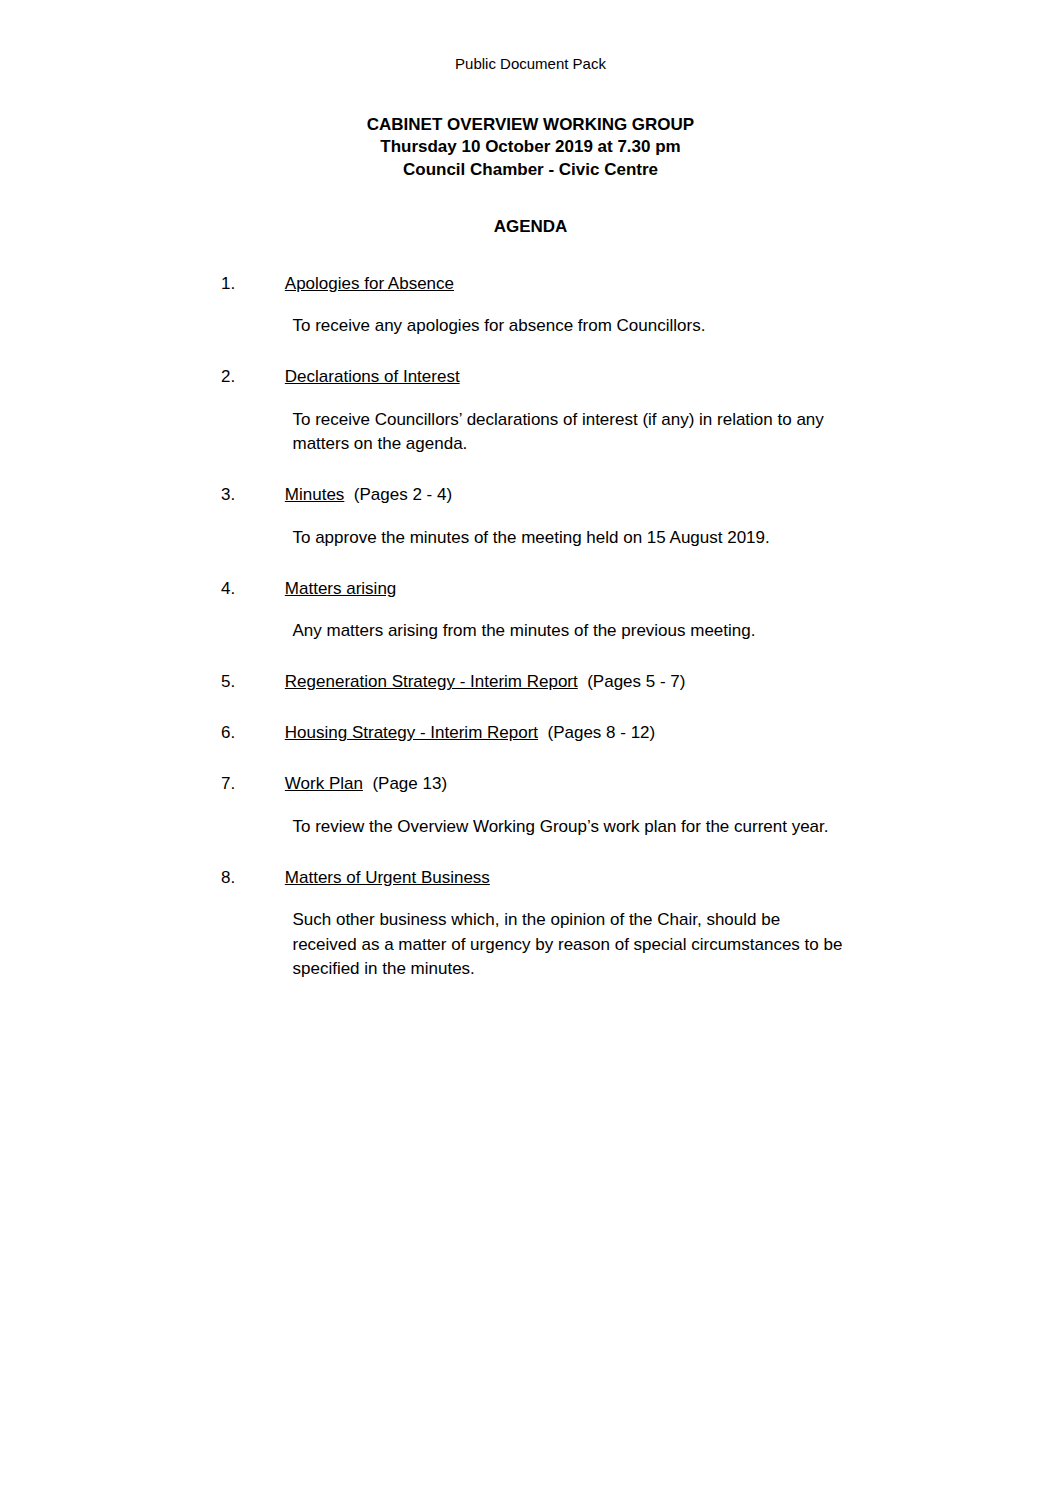Public Document Pack
CABINET OVERVIEW WORKING GROUP
Thursday 10 October 2019 at 7.30 pm
Council Chamber - Civic Centre
AGENDA
1. Apologies for Absence
To receive any apologies for absence from Councillors.
2. Declarations of Interest
To receive Councillors’ declarations of interest (if any) in relation to any matters on the agenda.
3. Minutes (Pages 2 - 4)
To approve the minutes of the meeting held on 15 August 2019.
4. Matters arising
Any matters arising from the minutes of the previous meeting.
5. Regeneration Strategy - Interim Report (Pages 5 - 7)
6. Housing Strategy - Interim Report (Pages 8 - 12)
7. Work Plan (Page 13)
To review the Overview Working Group’s work plan for the current year.
8. Matters of Urgent Business
Such other business which, in the opinion of the Chair, should be received as a matter of urgency by reason of special circumstances to be specified in the minutes.